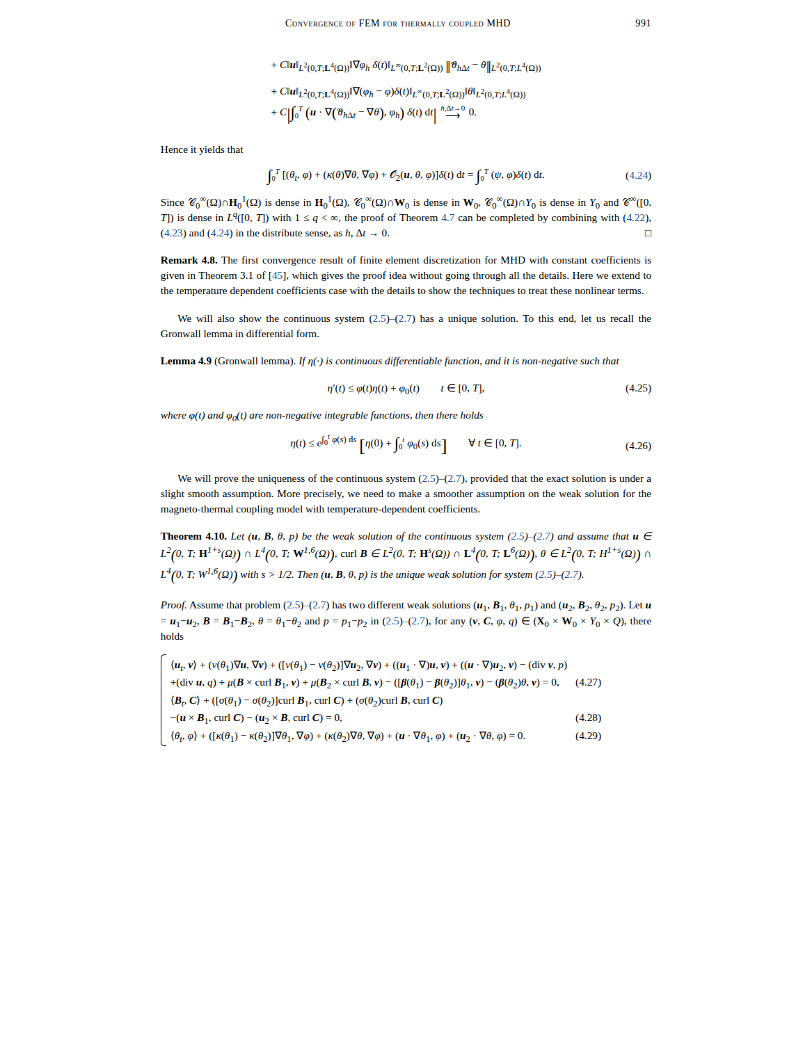Convergence of FEM for thermally coupled MHD 991
+ C‖u‖L2(0,T;L4(Ω))‖∇φh δ(t)‖L∞(0,T;L2(Ω)) ‖~θh Δt − θ‖L2(0,T;L4(Ω))
+ C‖u‖L2(0,T;L4(Ω))‖∇(φh − φ)δ(t)‖L∞(0,T;L2(Ω))‖θ‖L2(0,T;L4(Ω))
+ C|∫0T (u · ∇(~θh Δt − ∇θ), φh) δ(t) dt| h,Δt→0⟶ 0.
Hence it yields that
∫0T [(θt, φ) + (κ(θ)∇θ, ∇φ) + 𝒪2(u, θ, φ)]δ(t) dt = ∫0T (ψ, φ)δ(t) dt. (4.24)
Since 𝒞0∞(Ω)∩H01(Ω) is dense in H01(Ω), 𝒞0∞(Ω)∩W0 is dense in W0, 𝒞0∞(Ω)∩Y0 is dense in Y0 and 𝒞∞([0, T]) is dense in Lq([0, T]) with 1 ≤ q < ∞, the proof of Theorem 4.7 can be completed by combining with (4.22), (4.23) and (4.24) in the distribute sense, as h, Δt → 0. □
Remark 4.8. The first convergence result of finite element discretization for MHD with constant coefficients is given in Theorem 3.1 of [45], which gives the proof idea without going through all the details. Here we extend to the temperature dependent coefficients case with the details to show the techniques to treat these nonlinear terms.
We will also show the continuous system (2.5)–(2.7) has a unique solution. To this end, let us recall the Gronwall lemma in differential form.
Lemma 4.9 (Gronwall lemma). If η(·) is continuous differentiable function, and it is non-negative such that
η′(t) ≤ φ(t)η(t) + φ0(t) t ∈ [0, T], (4.25)
where φ(t) and φ0(t) are non-negative integrable functions, then there holds
η(t) ≤ e∫0t φ(s) ds [η(0) + ∫0t φ0(s) ds] ∀ t ∈ [0, T]. (4.26)
We will prove the uniqueness of the continuous system (2.5)–(2.7), provided that the exact solution is under a slight smooth assumption. More precisely, we need to make a smoother assumption on the weak solution for the magneto-thermal coupling model with temperature-dependent coefficients.
Theorem 4.10. Let (u, B, θ, p) be the weak solution of the continuous system (2.5)–(2.7) and assume that u ∈ L2(0, T; H1+s(Ω)) ∩ L4(0, T; W1,6(Ω)), curl B ∈ L2(0, T; Hs(Ω)) ∩ L4(0, T; L6(Ω)), θ ∈ L2(0, T; H1+s(Ω)) ∩ L4(0, T; W1,6(Ω)) with s > 1/2. Then (u, B, θ, p) is the unique weak solution for system (2.5)–(2.7).
Proof. Assume that problem (2.5)–(2.7) has two different weak solutions (u1, B1, θ1, p1) and (u2, B2, θ2, p2). Let u = u1−u2, B = B1−B2, θ = θ1−θ2 and p = p1−p2 in (2.5)–(2.7), for any (v, C, φ, q) ∈ (X0 × W0 × Y0 × Q), there holds
⟨ut, v⟩ + (ν(θ1)∇u, ∇v) + ([ν(θ1) − ν(θ2)]∇u2, ∇v) + ((u1 · ∇)u, v) + ((u · ∇)u2, v) − (div v, p) +(div u, q) + μ(B × curl B1, v) + μ(B2 × curl B, v) − ([β(θ1) − β(θ2)]θ1, v) − (β(θ2)θ, v) = 0, (4.27) ⟨Bt, C⟩ + ([σ(θ1) − σ(θ2)]curl B1, curl C) + (σ(θ2)curl B, curl C) −(u × B1, curl C) − (u2 × B, curl C) = 0, (4.28) ⟨θt, φ⟩ + ([κ(θ1) − κ(θ2)]∇θ1, ∇φ) + (κ(θ2)∇θ, ∇φ) + (u · ∇θ1, φ) + (u2 · ∇θ, φ) = 0. (4.29)